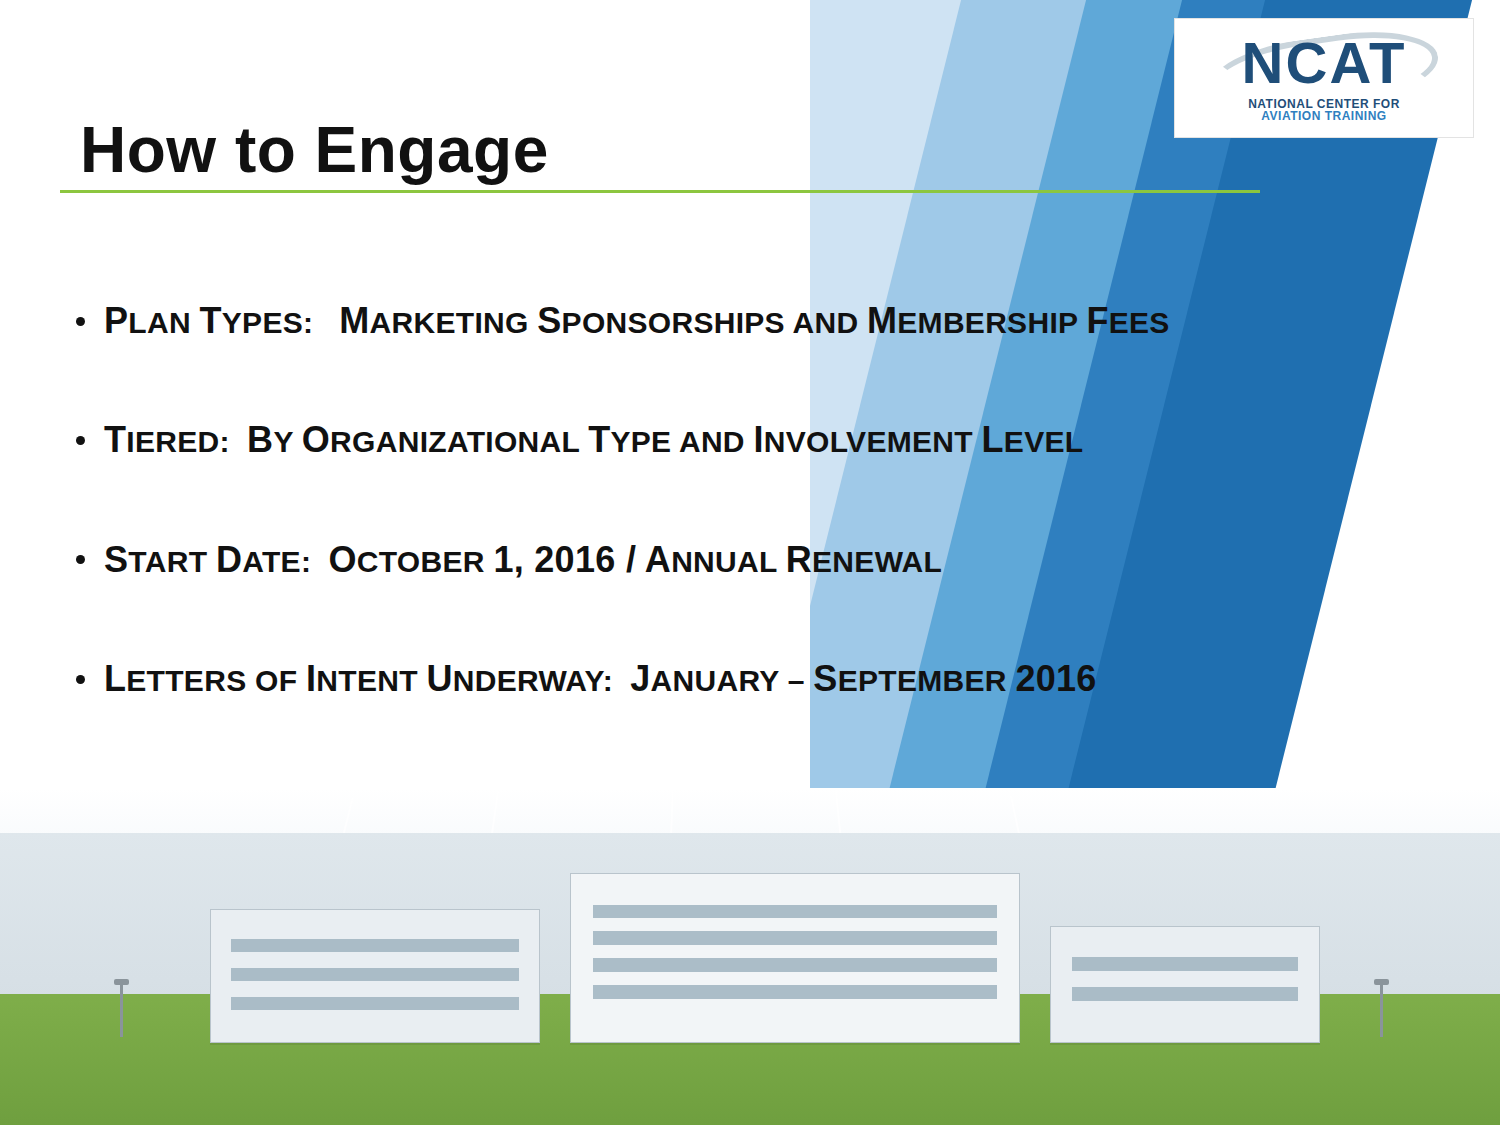NCAT
NATIONAL CENTER FOR AVIATION TRAINING
How to Engage
PLAN TYPES: MARKETING SPONSORSHIPS AND MEMBERSHIP FEES
TIERED: BY ORGANIZATIONAL TYPE AND INVOLVEMENT LEVEL
START DATE: OCTOBER 1, 2016 / ANNUAL RENEWAL
LETTERS OF INTENT UNDERWAY: JANUARY – SEPTEMBER 2016